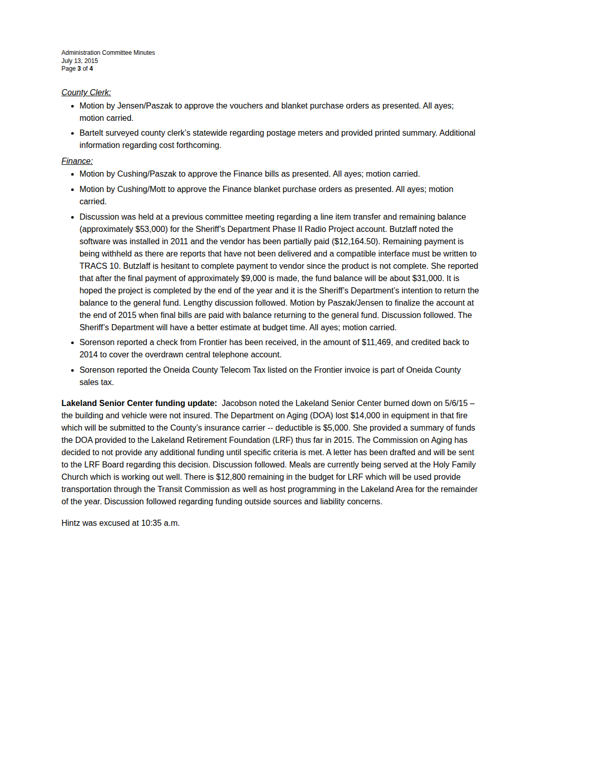Administration Committee Minutes
July 13, 2015
Page 3 of 4
County Clerk:
Motion by Jensen/Paszak to approve the vouchers and blanket purchase orders as presented. All ayes; motion carried.
Bartelt surveyed county clerk’s statewide regarding postage meters and provided printed summary. Additional information regarding cost forthcoming.
Finance:
Motion by Cushing/Paszak to approve the Finance bills as presented. All ayes; motion carried.
Motion by Cushing/Mott to approve the Finance blanket purchase orders as presented. All ayes; motion carried.
Discussion was held at a previous committee meeting regarding a line item transfer and remaining balance (approximately $53,000) for the Sheriff’s Department Phase II Radio Project account. Butzlaff noted the software was installed in 2011 and the vendor has been partially paid ($12,164.50). Remaining payment is being withheld as there are reports that have not been delivered and a compatible interface must be written to TRACS 10. Butzlaff is hesitant to complete payment to vendor since the product is not complete. She reported that after the final payment of approximately $9,000 is made, the fund balance will be about $31,000. It is hoped the project is completed by the end of the year and it is the Sheriff’s Department’s intention to return the balance to the general fund. Lengthy discussion followed. Motion by Paszak/Jensen to finalize the account at the end of 2015 when final bills are paid with balance returning to the general fund. Discussion followed. The Sheriff’s Department will have a better estimate at budget time. All ayes; motion carried.
Sorenson reported a check from Frontier has been received, in the amount of $11,469, and credited back to 2014 to cover the overdrawn central telephone account.
Sorenson reported the Oneida County Telecom Tax listed on the Frontier invoice is part of Oneida County sales tax.
Lakeland Senior Center funding update: Jacobson noted the Lakeland Senior Center burned down on 5/6/15 – the building and vehicle were not insured. The Department on Aging (DOA) lost $14,000 in equipment in that fire which will be submitted to the County’s insurance carrier -- deductible is $5,000. She provided a summary of funds the DOA provided to the Lakeland Retirement Foundation (LRF) thus far in 2015. The Commission on Aging has decided to not provide any additional funding until specific criteria is met. A letter has been drafted and will be sent to the LRF Board regarding this decision. Discussion followed. Meals are currently being served at the Holy Family Church which is working out well. There is $12,800 remaining in the budget for LRF which will be used provide transportation through the Transit Commission as well as host programming in the Lakeland Area for the remainder of the year. Discussion followed regarding funding outside sources and liability concerns.
Hintz was excused at 10:35 a.m.